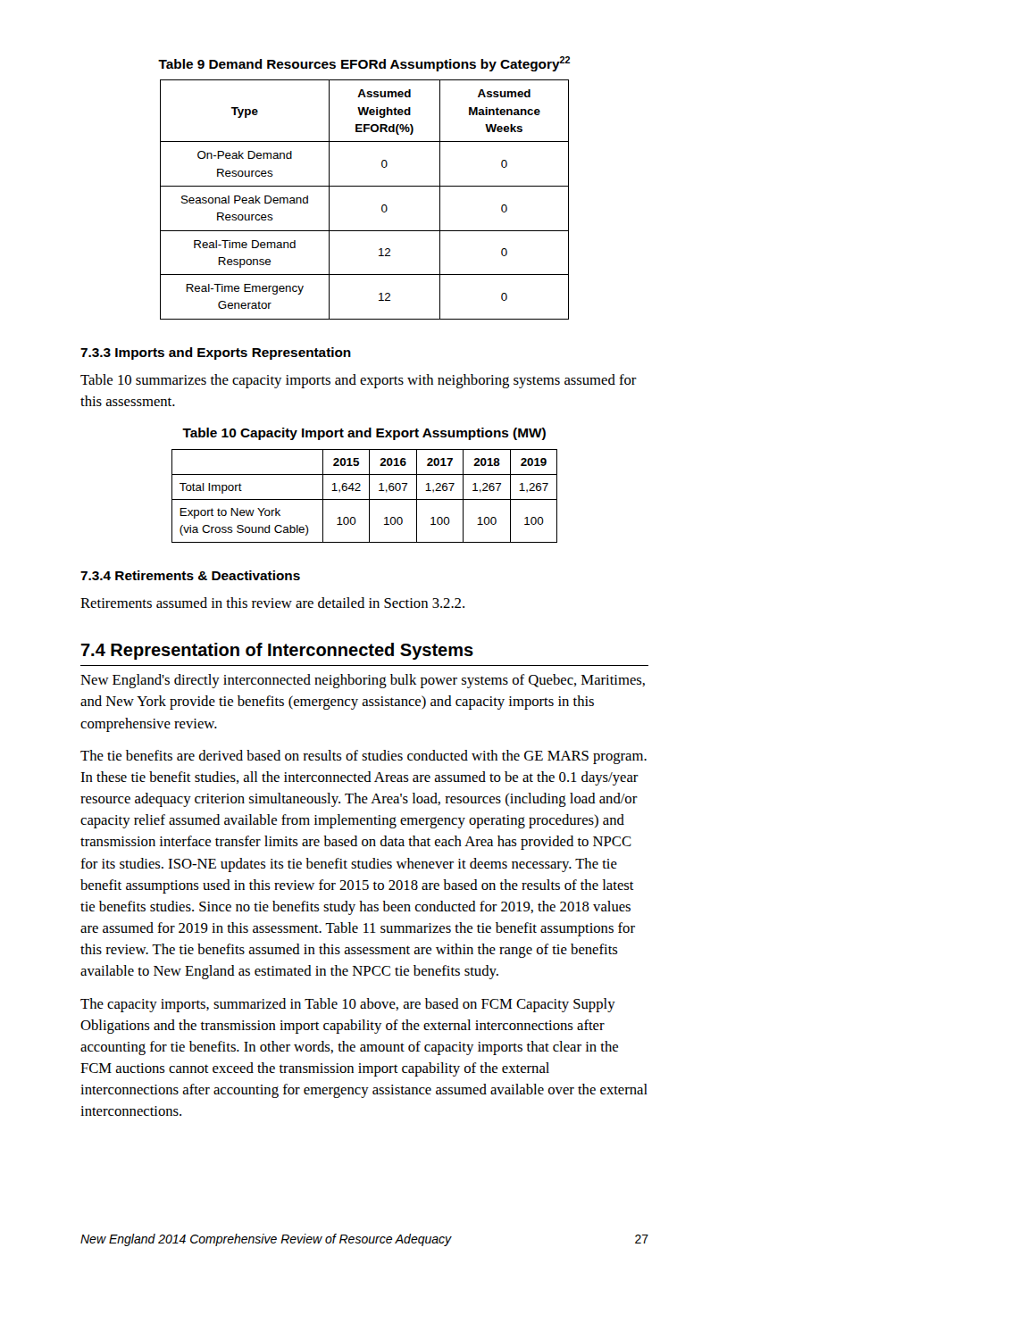Table 9 Demand Resources EFORd Assumptions by Category22
| Type | Assumed Weighted EFORd(%) | Assumed Maintenance Weeks |
| --- | --- | --- |
| On-Peak Demand Resources | 0 | 0 |
| Seasonal Peak Demand Resources | 0 | 0 |
| Real-Time Demand Response | 12 | 0 |
| Real-Time Emergency Generator | 12 | 0 |
7.3.3 Imports and Exports Representation
Table 10 summarizes the capacity imports and exports with neighboring systems assumed for this assessment.
Table 10 Capacity Import and Export Assumptions (MW)
| | 2015 | 2016 | 2017 | 2018 | 2019 |
| --- | --- | --- | --- | --- | --- |
| Total Import | 1,642 | 1,607 | 1,267 | 1,267 | 1,267 |
| Export to New York (via Cross Sound Cable) | 100 | 100 | 100 | 100 | 100 |
7.3.4 Retirements & Deactivations
Retirements assumed in this review are detailed in Section 3.2.2.
7.4 Representation of Interconnected Systems
New England's directly interconnected neighboring bulk power systems of Quebec, Maritimes, and New York provide tie benefits (emergency assistance) and capacity imports in this comprehensive review.
The tie benefits are derived based on results of studies conducted with the GE MARS program. In these tie benefit studies, all the interconnected Areas are assumed to be at the 0.1 days/year resource adequacy criterion simultaneously. The Area's load, resources (including load and/or capacity relief assumed available from implementing emergency operating procedures) and transmission interface transfer limits are based on data that each Area has provided to NPCC for its studies. ISO-NE updates its tie benefit studies whenever it deems necessary. The tie benefit assumptions used in this review for 2015 to 2018 are based on the results of the latest tie benefits studies. Since no tie benefits study has been conducted for 2019, the 2018 values are assumed for 2019 in this assessment. Table 11 summarizes the tie benefit assumptions for this review. The tie benefits assumed in this assessment are within the range of tie benefits available to New England as estimated in the NPCC tie benefits study.
The capacity imports, summarized in Table 10 above, are based on FCM Capacity Supply Obligations and the transmission import capability of the external interconnections after accounting for tie benefits. In other words, the amount of capacity imports that clear in the FCM auctions cannot exceed the transmission import capability of the external interconnections after accounting for emergency assistance assumed available over the external interconnections.
New England 2014 Comprehensive Review of Resource Adequacy 27